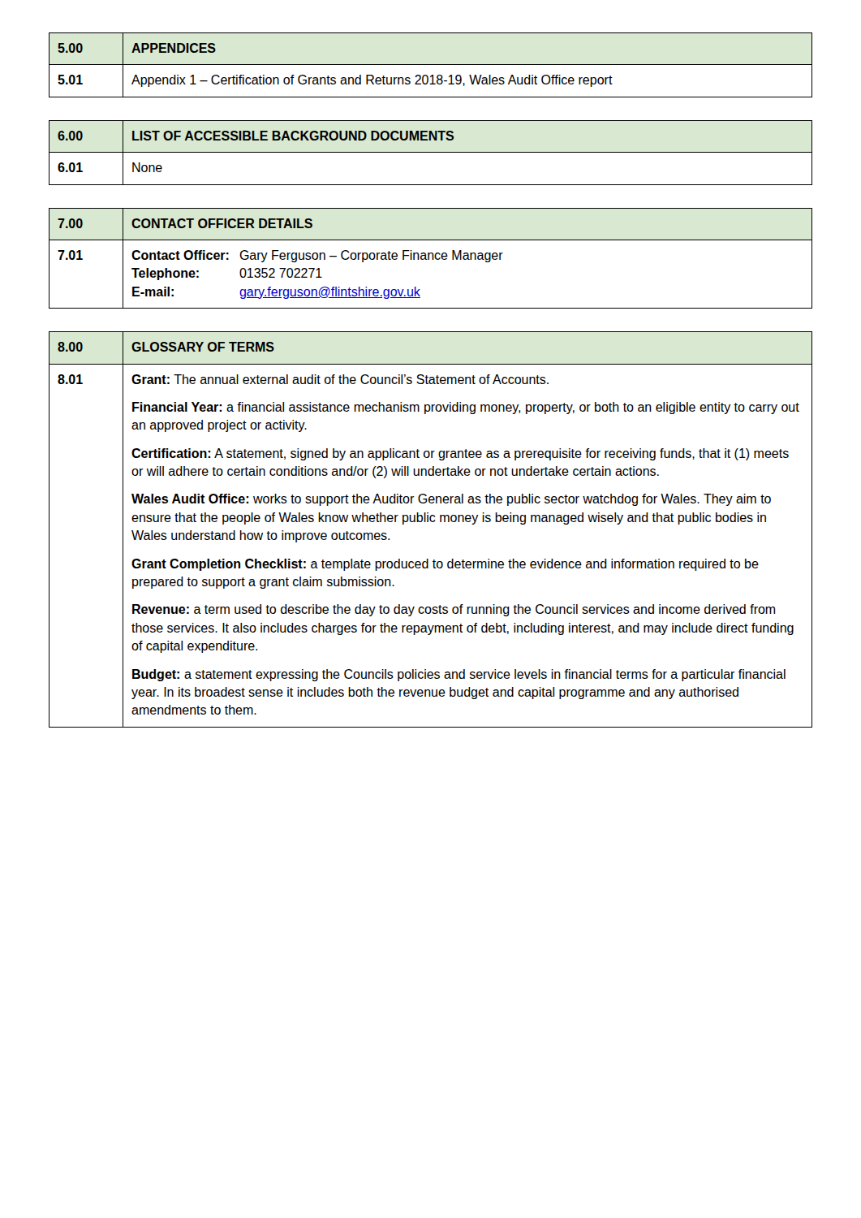| 5.00 | APPENDICES |
| 5.01 | Appendix 1 – Certification of Grants and Returns 2018-19, Wales Audit Office report |
| 6.00 | LIST OF ACCESSIBLE BACKGROUND DOCUMENTS |
| 6.01 | None |
| 7.00 | CONTACT OFFICER DETAILS |
| 7.01 | / Contact Officer: / Gary Ferguson – Corporate Finance Manager / / Telephone: / 01352 702271 / / E-mail: / gary.ferguson@flintshire.gov.uk / |
| 8.00 | GLOSSARY OF TERMS |
| 8.01 | Grant: The annual external audit of the Council’s Statement of Accounts. Financial Year: a financial assistance mechanism providing money, property, or both to an eligible entity to carry out an approved project or activity. Certification: A statement, signed by an applicant or grantee as a prerequisite for receiving funds, that it (1) meets or will adhere to certain conditions and/or (2) will undertake or not undertake certain actions. Wales Audit Office: works to support the Auditor General as the public sector watchdog for Wales. They aim to ensure that the people of Wales know whether public money is being managed wisely and that public bodies in Wales understand how to improve outcomes. Grant Completion Checklist: a template produced to determine the evidence and information required to be prepared to support a grant claim submission. Revenue: a term used to describe the day to day costs of running the Council services and income derived from those services. It also includes charges for the repayment of debt, including interest, and may include direct funding of capital expenditure. Budget: a statement expressing the Councils policies and service levels in financial terms for a particular financial year. In its broadest sense it includes both the revenue budget and capital programme and any authorised amendments to them. |